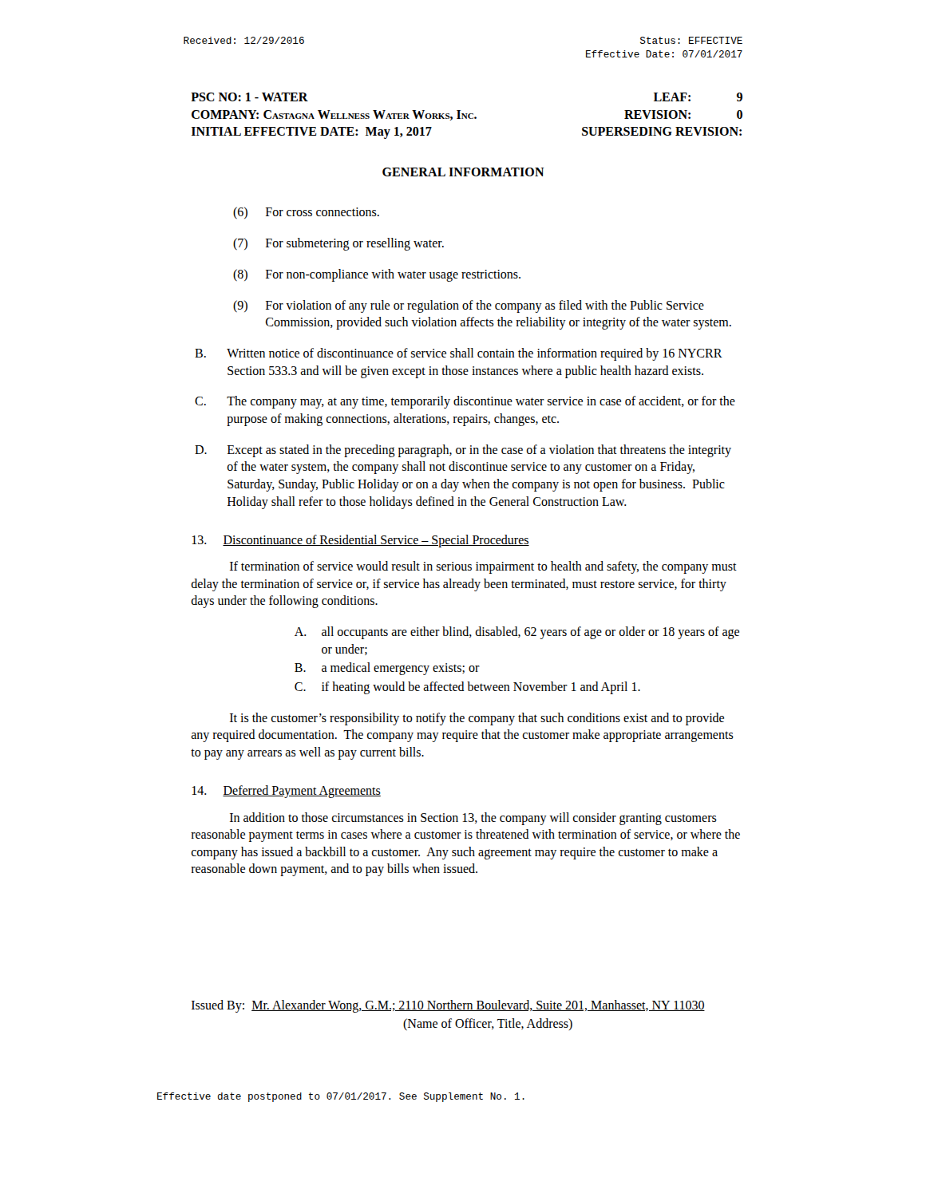Received: 12/29/2016
Status: EFFECTIVE Effective Date: 07/01/2017
PSC NO: 1 - WATER LEAF: 9
COMPANY: Castagna Wellness Water Works, Inc. REVISION: 0
INITIAL EFFECTIVE DATE: May 1, 2017 SUPERSEDING REVISION:
GENERAL INFORMATION
(6) For cross connections.
(7) For submetering or reselling water.
(8) For non-compliance with water usage restrictions.
(9) For violation of any rule or regulation of the company as filed with the Public Service Commission, provided such violation affects the reliability or integrity of the water system.
B. Written notice of discontinuance of service shall contain the information required by 16 NYCRR Section 533.3 and will be given except in those instances where a public health hazard exists.
C. The company may, at any time, temporarily discontinue water service in case of accident, or for the purpose of making connections, alterations, repairs, changes, etc.
D. Except as stated in the preceding paragraph, or in the case of a violation that threatens the integrity of the water system, the company shall not discontinue service to any customer on a Friday, Saturday, Sunday, Public Holiday or on a day when the company is not open for business. Public Holiday shall refer to those holidays defined in the General Construction Law.
13. Discontinuance of Residential Service – Special Procedures
If termination of service would result in serious impairment to health and safety, the company must delay the termination of service or, if service has already been terminated, must restore service, for thirty days under the following conditions.
A. all occupants are either blind, disabled, 62 years of age or older or 18 years of age or under;
B. a medical emergency exists; or
C. if heating would be affected between November 1 and April 1.
It is the customer’s responsibility to notify the company that such conditions exist and to provide any required documentation. The company may require that the customer make appropriate arrangements to pay any arrears as well as pay current bills.
14. Deferred Payment Agreements
In addition to those circumstances in Section 13, the company will consider granting customers reasonable payment terms in cases where a customer is threatened with termination of service, or where the company has issued a backbill to a customer. Any such agreement may require the customer to make a reasonable down payment, and to pay bills when issued.
Issued By: Mr. Alexander Wong, G.M.; 2110 Northern Boulevard, Suite 201, Manhasset, NY 11030
(Name of Officer, Title, Address)
Effective date postponed to 07/01/2017. See Supplement No. 1.